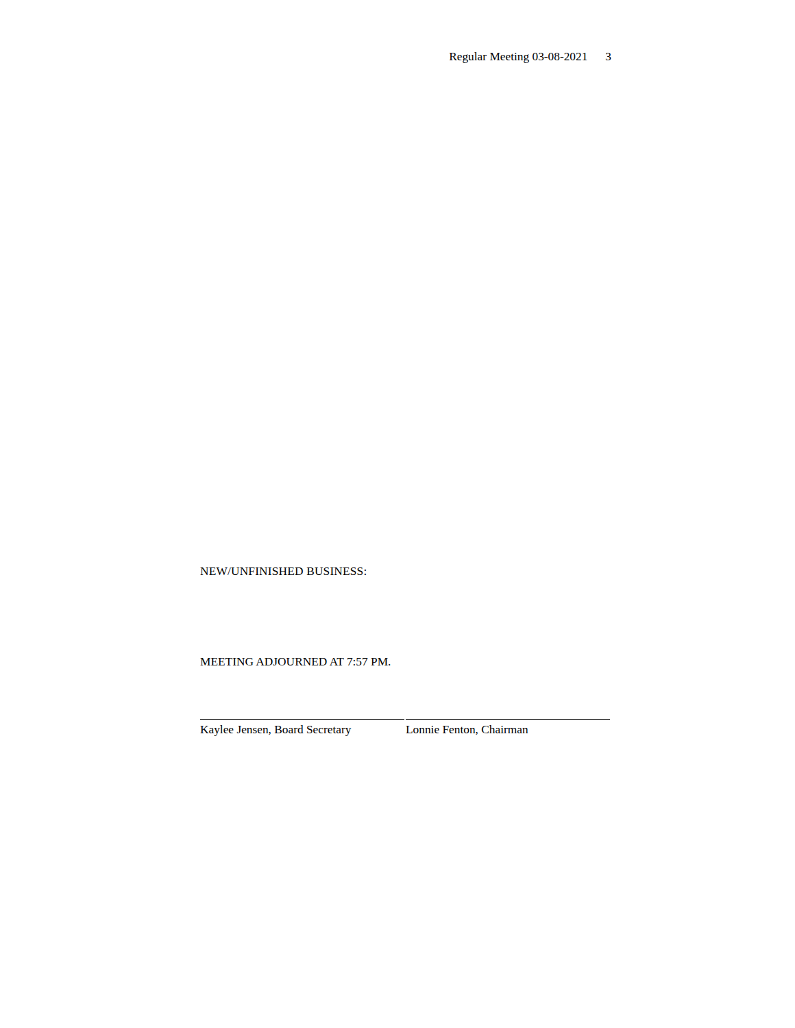Regular Meeting 03-08-20213
NEW/UNFINISHED BUSINESS:
MEETING ADJOURNED AT 7:57 PM.
| Kaylee Jensen, Board Secretary | Lonnie Fenton, Chairman |